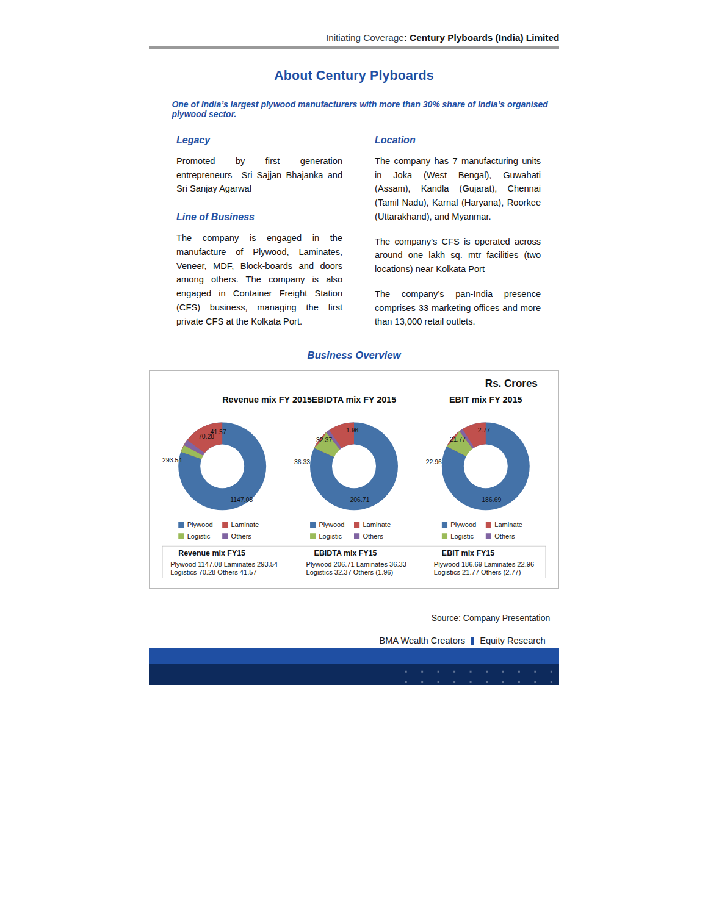Initiating Coverage: Century Plyboards (India) Limited
About Century Plyboards
One of India’s largest plywood manufacturers with more than 30% share of India’s organised plywood sector.
Legacy
Promoted by first generation entrepreneurs– Sri Sajjan Bhajanka and Sri Sanjay Agarwal
Line of Business
The company is engaged in the manufacture of Plywood, Laminates, Veneer, MDF, Block-boards and doors among others. The company is also engaged in Container Freight Station (CFS) business, managing the first private CFS at the Kolkata Port.
Location
The company has 7 manufacturing units in Joka (West Bengal), Guwahati (Assam), Kandla (Gujarat), Chennai (Tamil Nadu), Karnal (Haryana), Roorkee (Uttarakhand), and Myanmar.
The company’s CFS is operated across around one lakh sq. mtr facilities (two locations) near Kolkata Port
The company’s pan-India presence comprises 33 marketing offices and more than 13,000 retail outlets.
Business Overview
Source: Company Presentation
BMA Wealth Creators Equity Research